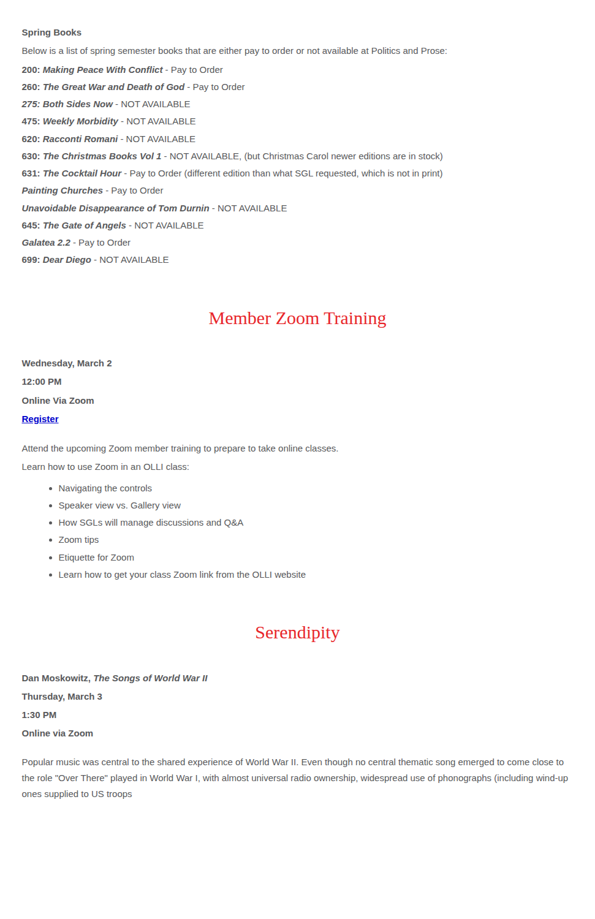Spring Books
Below is a list of spring semester books that are either pay to order or not available at Politics and Prose:
200: Making Peace With Conflict - Pay to Order
260: The Great War and Death of God - Pay to Order
275: Both Sides Now - NOT AVAILABLE
475: Weekly Morbidity - NOT AVAILABLE
620: Racconti Romani - NOT AVAILABLE
630: The Christmas Books Vol 1 - NOT AVAILABLE, (but Christmas Carol newer editions are in stock)
631: The Cocktail Hour - Pay to Order (different edition than what SGL requested, which is not in print)
Painting Churches - Pay to Order
Unavoidable Disappearance of Tom Durnin - NOT AVAILABLE
645: The Gate of Angels - NOT AVAILABLE
Galatea 2.2 - Pay to Order
699: Dear Diego - NOT AVAILABLE
Member Zoom Training
Wednesday, March 2
12:00 PM
Online Via Zoom
Register
Attend the upcoming Zoom member training to prepare to take online classes.
Learn how to use Zoom in an OLLI class:
Navigating the controls
Speaker view vs. Gallery view
How SGLs will manage discussions and Q&A
Zoom tips
Etiquette for Zoom
Learn how to get your class Zoom link from the OLLI website
Serendipity
Dan Moskowitz, The Songs of World War II
Thursday, March 3
1:30 PM
Online via Zoom
Popular music was central to the shared experience of World War II. Even though no central thematic song emerged to come close to the role "Over There" played in World War I, with almost universal radio ownership, widespread use of phonographs (including wind-up ones supplied to US troops